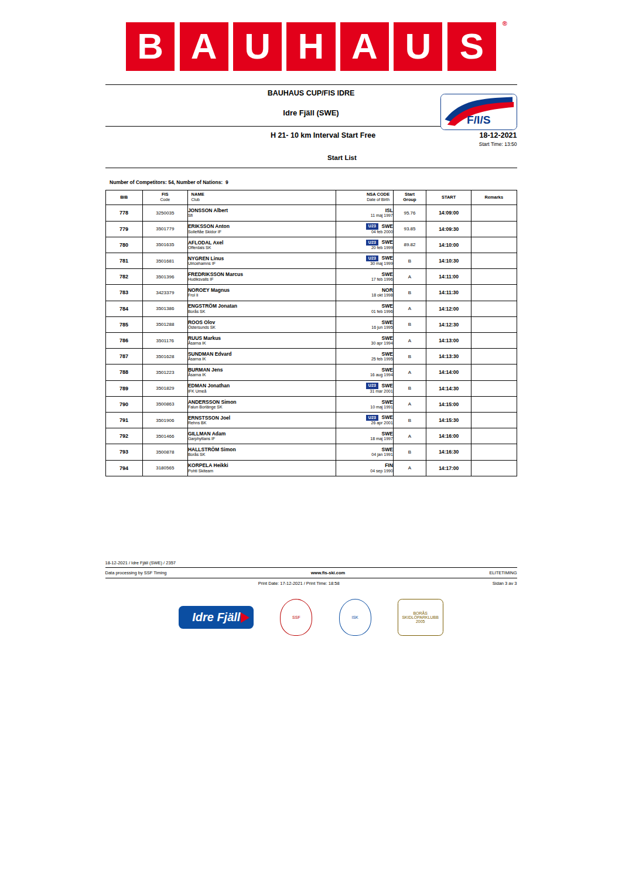BAUHAUS
®
F/I/S
BAUHAUS CUP/FIS IDRE
Idre Fjäll (SWE)
H 21- 10 km Interval Start Free
18-12-2021
Start Time: 13:50
Start List
Number of Competitors: 54, Number of Nations: 9
| BIB | FIS Code | NAME Club | NSA CODE Date of Birth | Start Group | START | Remarks |
| --- | --- | --- | --- | --- | --- | --- |
| 778 | 3250035 | JONSSON Albert Sfi | ISL 11 maj 1997 | 95.76 | 14:09:00 | |
| 779 | 3501779 | ERIKSSON Anton Solleftåe Skidor IF | U23 SWE 04 feb 2000 | 93.85 | 14:09:30 | |
| 780 | 3501635 | AFLODAL Axel Offerdals SK | U23 SWE 20 feb 1999 | 89.82 | 14:10:00 | |
| 781 | 3501681 | NYGREN Linus Ulricehamns IF | U23 SWE 30 maj 1999 | B | 14:10:30 | |
| 782 | 3501396 | FREDRIKSSON Marcus Hudiksvalls IF | SWE 17 feb 1996 | A | 14:11:00 | |
| 783 | 3423379 | NOROEY Magnus Frol Ii | NOR 18 okt 1998 | B | 14:11:30 | |
| 784 | 3501386 | ENGSTRÖM Jonatan Borås SK | SWE 01 feb 1996 | A | 14:12:00 | |
| 785 | 3501288 | ROOS Olov Östersunds SK | SWE 16 jun 1995 | B | 14:12:30 | |
| 786 | 3501176 | RUUS Markus Åsarna IK | SWE 30 apr 1994 | A | 14:13:00 | |
| 787 | 3501628 | SUNDMAN Edvard Åsarna IK | SWE 25 feb 1995 | B | 14:13:30 | |
| 788 | 3501223 | BURMAN Jens Åsarna IK | SWE 16 aug 1994 | A | 14:14:00 | |
| 789 | 3501829 | EDMAN Jonathan IFK Umeå | U23 SWE 31 mar 2001 | B | 14:14:30 | |
| 790 | 3500863 | ANDERSSON Simon Falun Borlänge SK | SWE 10 maj 1991 | A | 14:15:00 | |
| 791 | 3501906 | ERNSTSSON Joel Rehns BK | U23 SWE 26 apr 2001 | B | 14:15:30 | |
| 792 | 3501466 | GILLMAN Adam Garphyttans IF | SWE 18 maj 1997 | A | 14:16:00 | |
| 793 | 3500878 | HALLSTRÖM Simon Borås SK | SWE 04 jan 1991 | B | 14:16:30 | |
| 794 | 3180565 | KORPELA Heikki Pohti Skiteam | FIN 04 sep 1990 | A | 14:17:00 | |
18-12-2021 / Idre Fjäll (SWE) / 2357
Data processing by SSF Timing
www.fis-ski.com
ELITETIMING
Print Date: 17-12-2021 / Print Time: 18:58
Sidan 3 av 3
Idre Fjäll
SSF
ISK
BORÅS
SKIDLÖPARKLUBB
2005